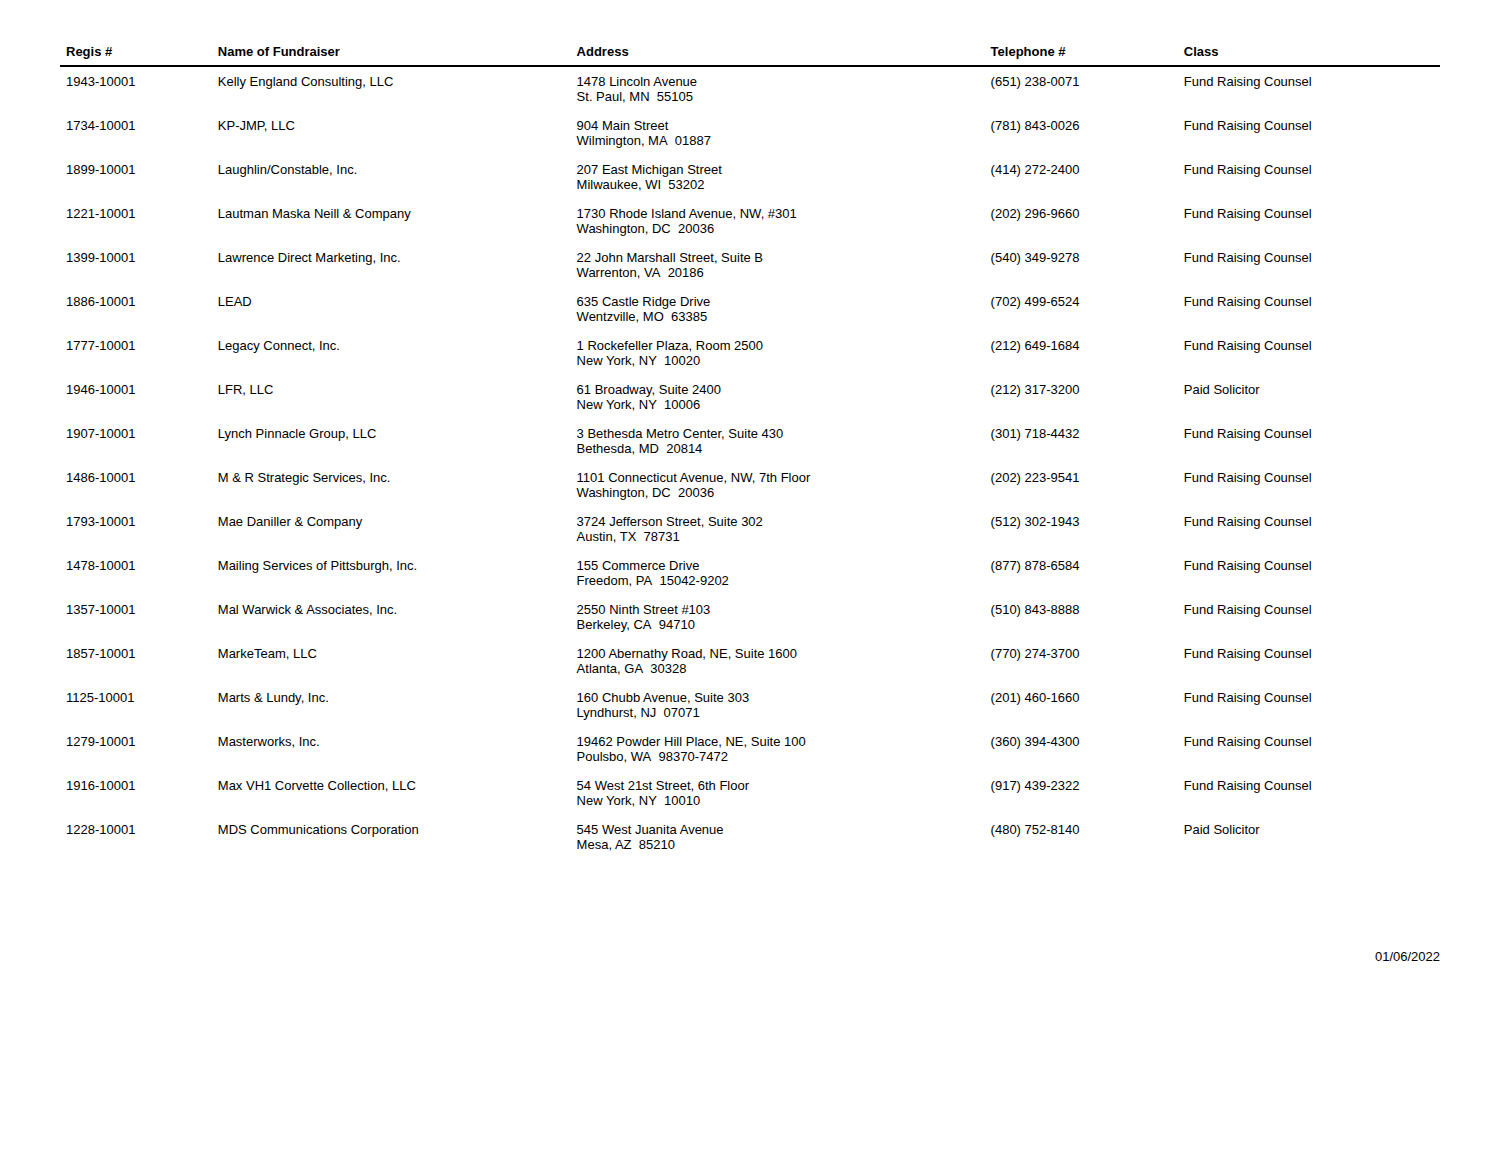| Regis # | Name of Fundraiser | Address | Telephone # | Class |
| --- | --- | --- | --- | --- |
| 1943-10001 | Kelly England Consulting, LLC | 1478 Lincoln Avenue St. Paul, MN 55105 | (651) 238-0071 | Fund Raising Counsel |
| 1734-10001 | KP-JMP, LLC | 904 Main Street Wilmington, MA 01887 | (781) 843-0026 | Fund Raising Counsel |
| 1899-10001 | Laughlin/Constable, Inc. | 207 East Michigan Street Milwaukee, WI 53202 | (414) 272-2400 | Fund Raising Counsel |
| 1221-10001 | Lautman Maska Neill & Company | 1730 Rhode Island Avenue, NW, #301 Washington, DC 20036 | (202) 296-9660 | Fund Raising Counsel |
| 1399-10001 | Lawrence Direct Marketing, Inc. | 22 John Marshall Street, Suite B Warrenton, VA 20186 | (540) 349-9278 | Fund Raising Counsel |
| 1886-10001 | LEAD | 635 Castle Ridge Drive Wentzville, MO 63385 | (702) 499-6524 | Fund Raising Counsel |
| 1777-10001 | Legacy Connect, Inc. | 1 Rockefeller Plaza, Room 2500 New York, NY 10020 | (212) 649-1684 | Fund Raising Counsel |
| 1946-10001 | LFR, LLC | 61 Broadway, Suite 2400 New York, NY 10006 | (212) 317-3200 | Paid Solicitor |
| 1907-10001 | Lynch Pinnacle Group, LLC | 3 Bethesda Metro Center, Suite 430 Bethesda, MD 20814 | (301) 718-4432 | Fund Raising Counsel |
| 1486-10001 | M & R Strategic Services, Inc. | 1101 Connecticut Avenue, NW, 7th Floor Washington, DC 20036 | (202) 223-9541 | Fund Raising Counsel |
| 1793-10001 | Mae Daniller & Company | 3724 Jefferson Street, Suite 302 Austin, TX 78731 | (512) 302-1943 | Fund Raising Counsel |
| 1478-10001 | Mailing Services of Pittsburgh, Inc. | 155 Commerce Drive Freedom, PA 15042-9202 | (877) 878-6584 | Fund Raising Counsel |
| 1357-10001 | Mal Warwick & Associates, Inc. | 2550 Ninth Street #103 Berkeley, CA 94710 | (510) 843-8888 | Fund Raising Counsel |
| 1857-10001 | MarkeTeam, LLC | 1200 Abernathy Road, NE, Suite 1600 Atlanta, GA 30328 | (770) 274-3700 | Fund Raising Counsel |
| 1125-10001 | Marts & Lundy, Inc. | 160 Chubb Avenue, Suite 303 Lyndhurst, NJ 07071 | (201) 460-1660 | Fund Raising Counsel |
| 1279-10001 | Masterworks, Inc. | 19462 Powder Hill Place, NE, Suite 100 Poulsbo, WA 98370-7472 | (360) 394-4300 | Fund Raising Counsel |
| 1916-10001 | Max VH1 Corvette Collection, LLC | 54 West 21st Street, 6th Floor New York, NY 10010 | (917) 439-2322 | Fund Raising Counsel |
| 1228-10001 | MDS Communications Corporation | 545 West Juanita Avenue Mesa, AZ 85210 | (480) 752-8140 | Paid Solicitor |
01/06/2022